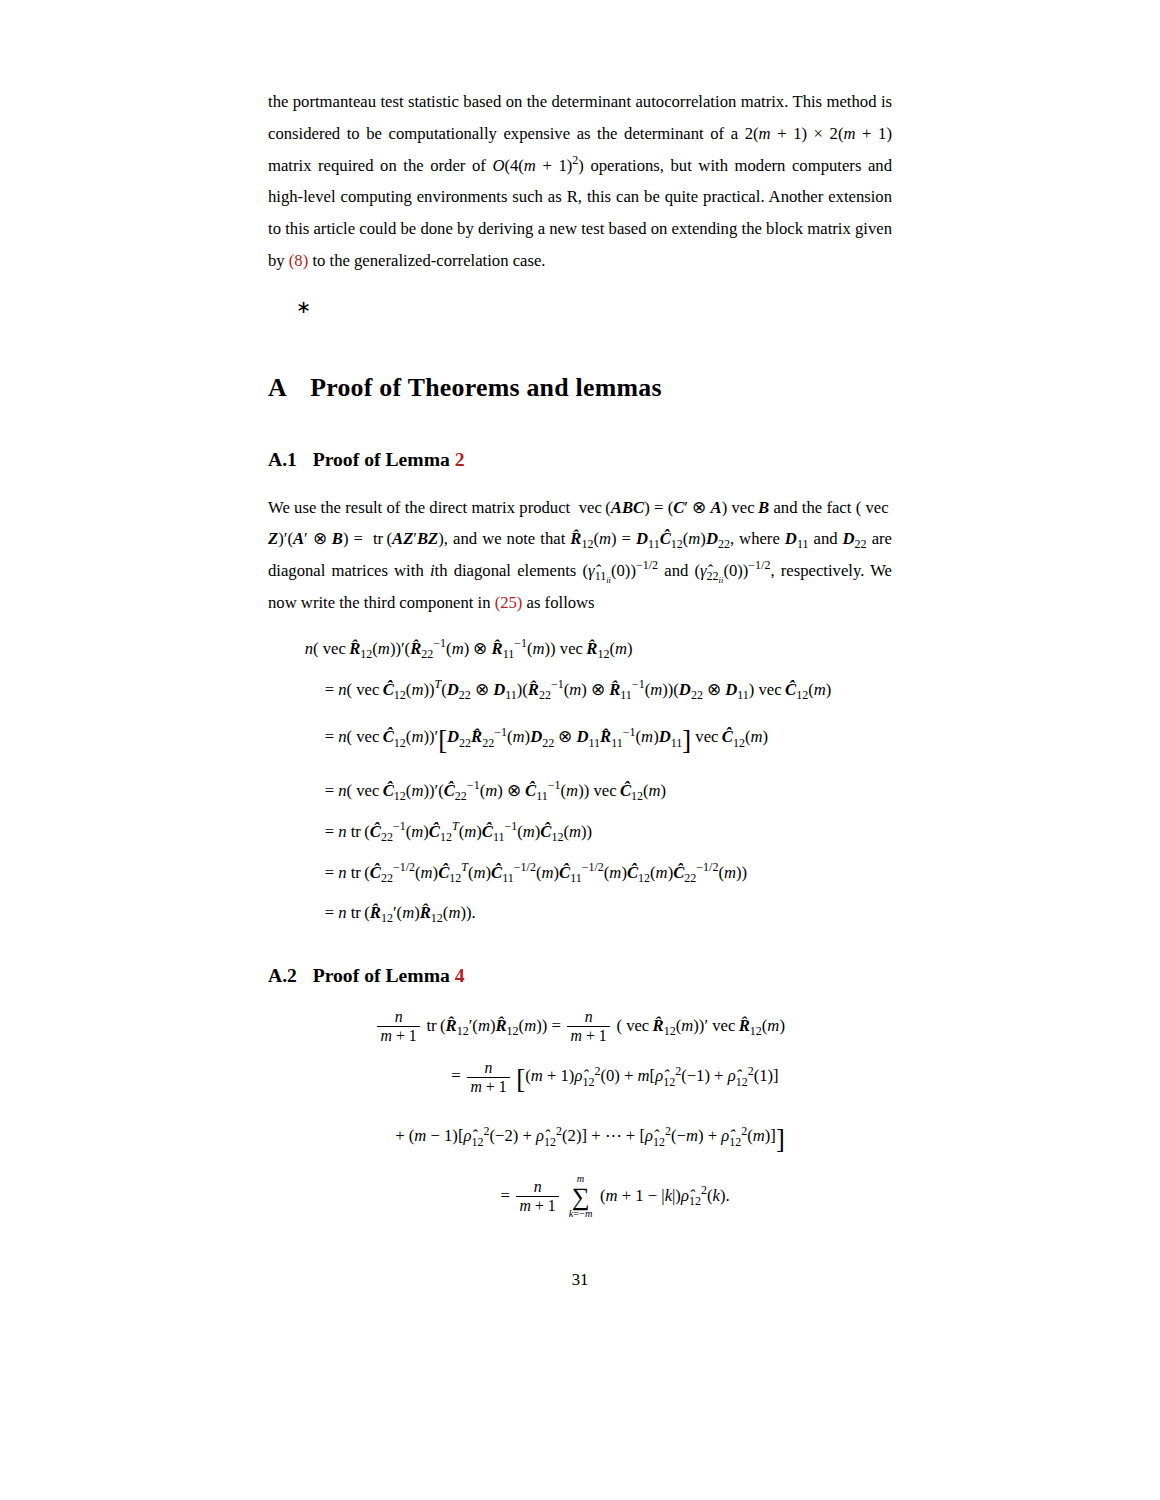the portmanteau test statistic based on the determinant autocorrelation matrix. This method is considered to be computationally expensive as the determinant of a 2(m + 1) × 2(m + 1) matrix required on the order of O(4(m + 1)2) operations, but with modern computers and high-level computing environments such as R, this can be quite practical. Another extension to this article could be done by deriving a new test based on extending the block matrix given by (8) to the generalized-correlation case.
∗
AProof of Theorems and lemmas
A.1 Proof of Lemma 2
We use the result of the direct matrix product vec (ABC) = (C′ ⊗ A) vec B and the fact ( vec Z)′(A′ ⊗ B) = tr (AZ′BZ), and we note that R̂12(m) = D11Ĉ12(m)D22, where D11 and D22 are diagonal matrices with ith diagonal elements (γ̂11ii(0))−1/2 and (γ̂22ii(0))−1/2, respectively. We now write the third component in (25) as follows
n( vec R̂12(m))′(R̂22−1(m) ⊗ R̂11−1(m)) vec R̂12(m)
= n( vec Ĉ12(m))T(D22 ⊗ D11)(R̂22−1(m) ⊗ R̂11−1(m))(D22 ⊗ D11) vec Ĉ12(m)
= n( vec Ĉ12(m))′[D22R̂22−1(m)D22 ⊗ D11R̂11−1(m)D11] vec Ĉ12(m)
= n( vec Ĉ12(m))′(Ĉ22−1(m) ⊗ Ĉ11−1(m)) vec Ĉ12(m)
= n tr (Ĉ22−1(m)Ĉ12T(m)Ĉ11−1(m)Ĉ12(m))
= n tr (Ĉ22−1/2(m)Ĉ12T(m)Ĉ11−1/2(m)Ĉ11−1/2(m)Ĉ12(m)Ĉ22−1/2(m))
= n tr (R̂12′(m)R̂12(m)).
A.2 Proof of Lemma 4
nm + 1 tr (R̂12′(m)R̂12(m)) = nm + 1 ( vec R̂12(m))′ vec R̂12(m)
= nm + 1 [(m + 1)ρ̂122(0) + m[ρ̂122(−1) + ρ̂122(1)]
+ (m − 1)[ρ̂122(−2) + ρ̂122(2)] + ⋯ + [ρ̂122(−m) + ρ̂122(m)]]
= nm + 1 m∑k=−m (m + 1 − |k|)ρ̂122(k).
31